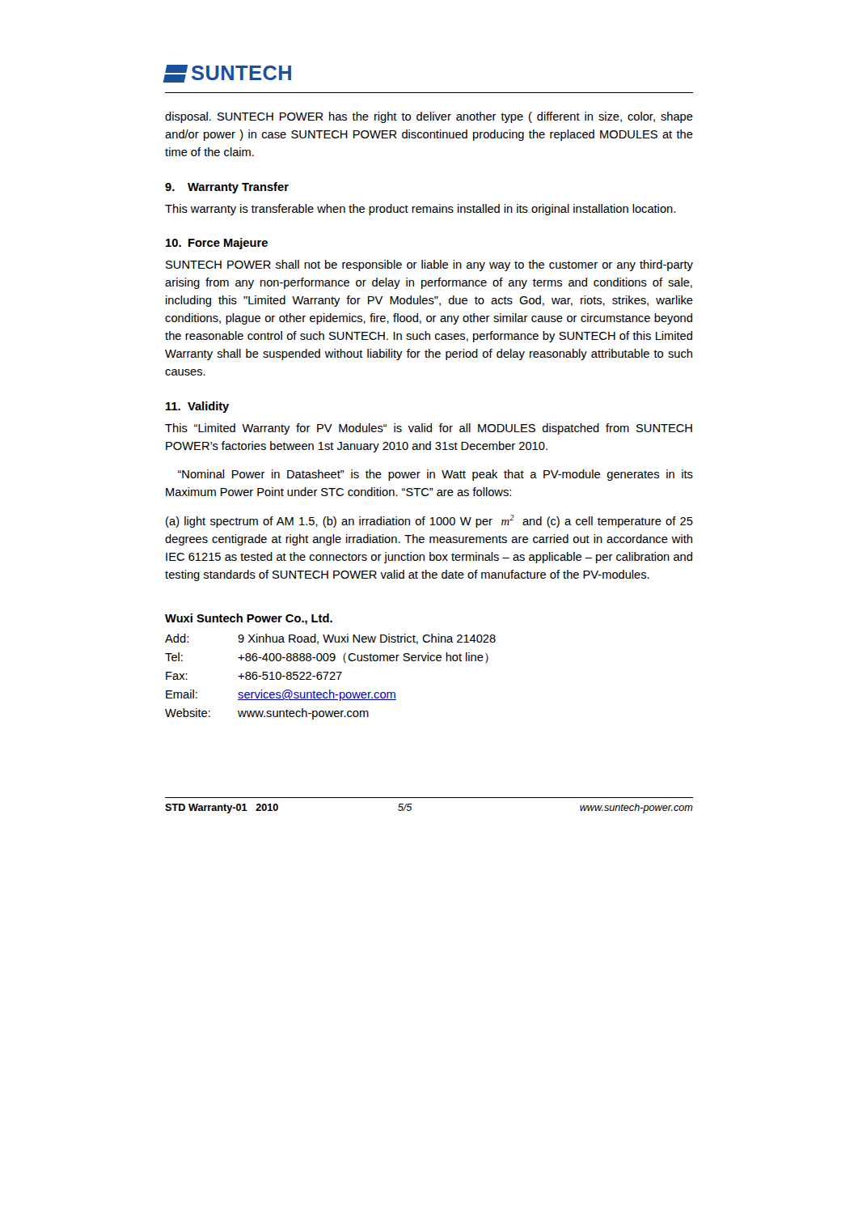SUNTECH
disposal. SUNTECH POWER has the right to deliver another type ( different in size, color, shape and/or power ) in case SUNTECH POWER discontinued producing the replaced MODULES at the time of the claim.
9. Warranty Transfer
This warranty is transferable when the product remains installed in its original installation location.
10. Force Majeure
SUNTECH POWER shall not be responsible or liable in any way to the customer or any third-party arising from any non-performance or delay in performance of any terms and conditions of sale, including this "Limited Warranty for PV Modules", due to acts God, war, riots, strikes, warlike conditions, plague or other epidemics, fire, flood, or any other similar cause or circumstance beyond the reasonable control of such SUNTECH. In such cases, performance by SUNTECH of this Limited Warranty shall be suspended without liability for the period of delay reasonably attributable to such causes.
11. Validity
This “Limited Warranty for PV Modules“ is valid for all MODULES dispatched from SUNTECH POWER’s factories between 1st January 2010 and 31st December 2010.
“Nominal Power in Datasheet” is the power in Watt peak that a PV-module generates in its Maximum Power Point under STC condition. “STC” are as follows:
(a) light spectrum of AM 1.5, (b) an irradiation of 1000 W per m2 and (c) a cell temperature of 25 degrees centigrade at right angle irradiation. The measurements are carried out in accordance with IEC 61215 as tested at the connectors or junction box terminals – as applicable – per calibration and testing standards of SUNTECH POWER valid at the date of manufacture of the PV-modules.
Wuxi Suntech Power Co., Ltd.
| Add: | 9 Xinhua Road, Wuxi New District, China 214028 |
| Tel: | +86-400-8888-009（Customer Service hot line） |
| Fax: | +86-510-8522-6727 |
| Email: | services@suntech-power.com |
| Website: | www.suntech-power.com |
STD Warranty-01 2010
5/5
www.suntech-power.com